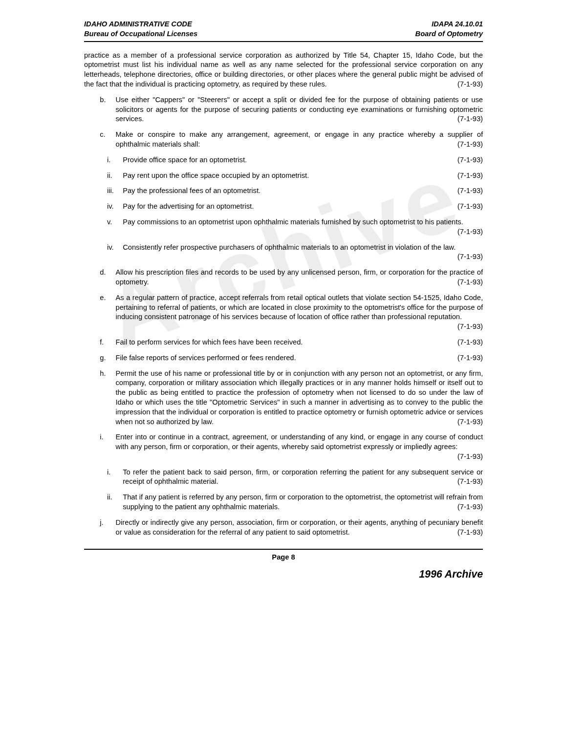Archive
IDAHO ADMINISTRATIVE CODE IDAPA 24.10.01
Bureau of Occupational Licenses Board of Optometry
practice as a member of a professional service corporation as authorized by Title 54, Chapter 15, Idaho Code, but the optometrist must list his individual name as well as any name selected for the professional service corporation on any letterheads, telephone directories, office or building directories, or other places where the general public might be advised of the fact that the individual is practicing optometry, as required by these rules.(7-1-93)
b. Use either "Cappers" or "Steerers" or accept a split or divided fee for the purpose of obtaining patients or use solicitors or agents for the purpose of securing patients or conducting eye examinations or furnishing optometric services.(7-1-93)
c. Make or conspire to make any arrangement, agreement, or engage in any practice whereby a supplier of ophthalmic materials shall:(7-1-93)
i. Provide office space for an optometrist.(7-1-93)
ii. Pay rent upon the office space occupied by an optometrist.(7-1-93)
iii. Pay the professional fees of an optometrist.(7-1-93)
iv. Pay for the advertising for an optometrist.(7-1-93)
v. Pay commissions to an optometrist upon ophthalmic materials furnished by such optometrist to his patients.(7-1-93)
iv. Consistently refer prospective purchasers of ophthalmic materials to an optometrist in violation of the law.(7-1-93)
d. Allow his prescription files and records to be used by any unlicensed person, firm, or corporation for the practice of optometry.(7-1-93)
e. As a regular pattern of practice, accept referrals from retail optical outlets that violate section 54-1525, Idaho Code, pertaining to referral of patients, or which are located in close proximity to the optometrist's office for the purpose of inducing consistent patronage of his services because of location of office rather than professional reputation.(7-1-93)
f. Fail to perform services for which fees have been received.(7-1-93)
g. File false reports of services performed or fees rendered.(7-1-93)
h. Permit the use of his name or professional title by or in conjunction with any person not an optometrist, or any firm, company, corporation or military association which illegally practices or in any manner holds himself or itself out to the public as being entitled to practice the profession of optometry when not licensed to do so under the law of Idaho or which uses the title "Optometric Services" in such a manner in advertising as to convey to the public the impression that the individual or corporation is entitled to practice optometry or furnish optometric advice or services when not so authorized by law.(7-1-93)
i. Enter into or continue in a contract, agreement, or understanding of any kind, or engage in any course of conduct with any person, firm or corporation, or their agents, whereby said optometrist expressly or impliedly agrees:(7-1-93)
i. To refer the patient back to said person, firm, or corporation referring the patient for any subsequent service or receipt of ophthalmic material.(7-1-93)
ii. That if any patient is referred by any person, firm or corporation to the optometrist, the optometrist will refrain from supplying to the patient any ophthalmic materials.(7-1-93)
j. Directly or indirectly give any person, association, firm or corporation, or their agents, anything of pecuniary benefit or value as consideration for the referral of any patient to said optometrist.(7-1-93)
Page 8
1996 Archive